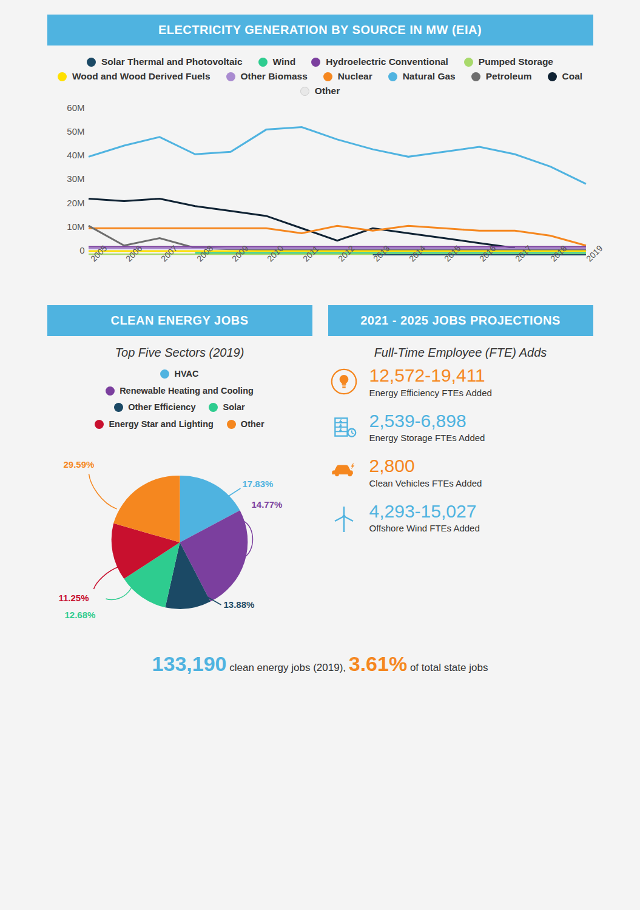ELECTRICITY GENERATION BY SOURCE IN MW (EIA)
Solar Thermal and Photovoltaic Wind Hydroelectric Conventional Pumped Storage Wood and Wood Derived Fuels Other Biomass Nuclear Natural Gas Petroleum Coal Other
60M
50M
40M
30M
20M
10M
0
2005 2006 2007 2008 2009 2010 2011 2012 2013 2014 2015 2016 2017 2018 2019
CLEAN ENERGY JOBS
Top Five Sectors (2019)
HVAC
Renewable Heating and Cooling
Other Efficiency Solar
Energy Star and Lighting Other
17.83% 14.77% 13.88% 12.68% 11.25% 29.59%
2021 - 2025 JOBS PROJECTIONS
Full-Time Employee (FTE) Adds
12,572-19,411
Energy Efficiency FTEs Added
2,539-6,898
Energy Storage FTEs Added
2,800
Clean Vehicles FTEs Added
4,293-15,027
Offshore Wind FTEs Added
133,190 clean energy jobs (2019), 3.61% of total state jobs